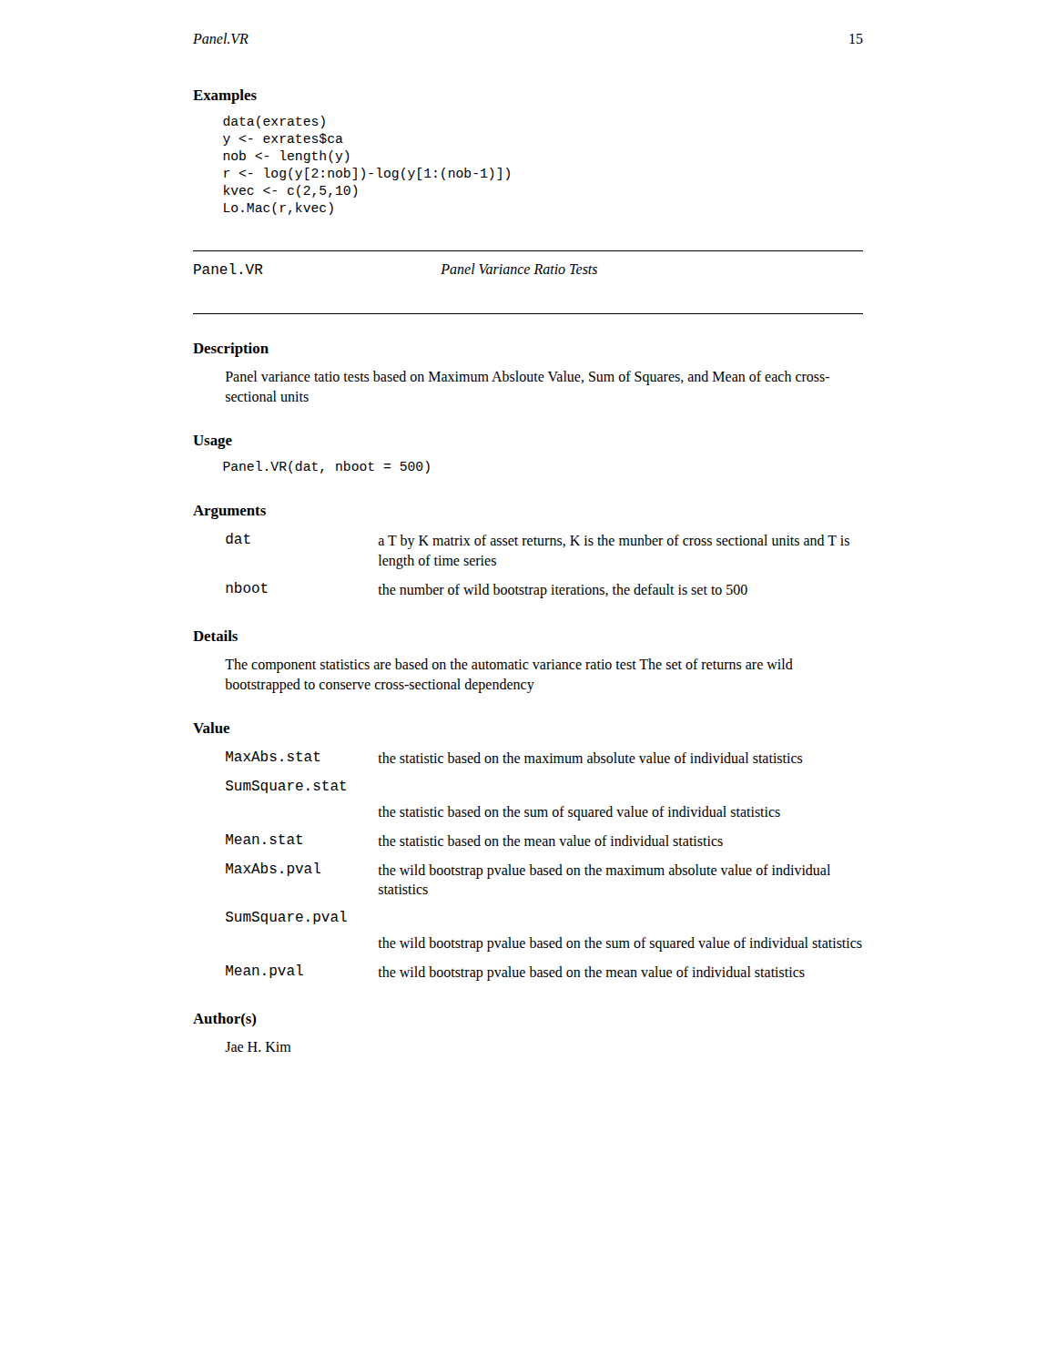Panel.VR 15
Examples
data(exrates)
y <- exrates$ca
nob <- length(y)
r <- log(y[2:nob])-log(y[1:(nob-1)])
kvec <- c(2,5,10)
Lo.Mac(r,kvec)
Panel.VR Panel Variance Ratio Tests
Description
Panel variance tatio tests based on Maximum Absloute Value, Sum of Squares, and Mean of each cross-sectional units
Usage
Panel.VR(dat, nboot = 500)
Arguments
dat
a T by K matrix of asset returns, K is the munber of cross sectional units and T is length of time series
nboot
the number of wild bootstrap iterations, the default is set to 500
Details
The component statistics are based on the automatic variance ratio test The set of returns are wild bootstrapped to conserve cross-sectional dependency
Value
MaxAbs.stat
the statistic based on the maximum absolute value of individual statistics
SumSquare.stat
the statistic based on the sum of squared value of individual statistics
Mean.stat
the statistic based on the mean value of individual statistics
MaxAbs.pval
the wild bootstrap pvalue based on the maximum absolute value of individual statistics
SumSquare.pval
the wild bootstrap pvalue based on the sum of squared value of individual statistics
Mean.pval
the wild bootstrap pvalue based on the mean value of individual statistics
Author(s)
Jae H. Kim